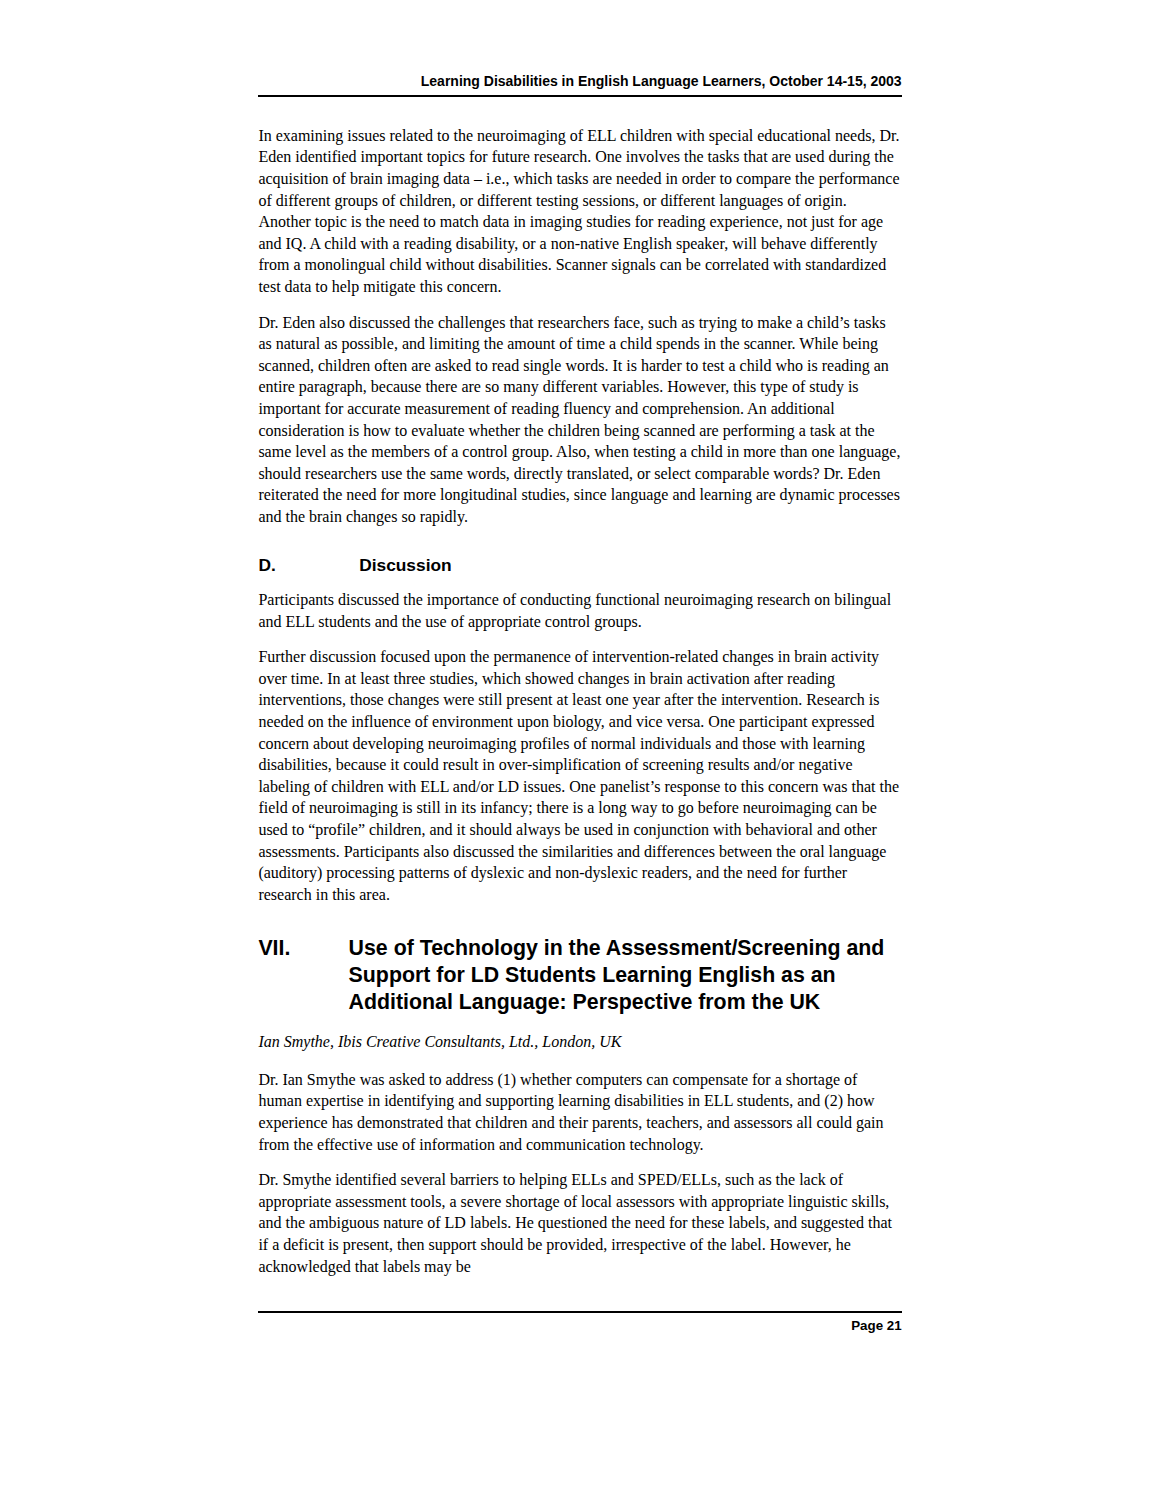Learning Disabilities in English Language Learners, October 14-15, 2003
In examining issues related to the neuroimaging of ELL children with special educational needs, Dr. Eden identified important topics for future research. One involves the tasks that are used during the acquisition of brain imaging data – i.e., which tasks are needed in order to compare the performance of different groups of children, or different testing sessions, or different languages of origin. Another topic is the need to match data in imaging studies for reading experience, not just for age and IQ. A child with a reading disability, or a non-native English speaker, will behave differently from a monolingual child without disabilities. Scanner signals can be correlated with standardized test data to help mitigate this concern.
Dr. Eden also discussed the challenges that researchers face, such as trying to make a child’s tasks as natural as possible, and limiting the amount of time a child spends in the scanner. While being scanned, children often are asked to read single words. It is harder to test a child who is reading an entire paragraph, because there are so many different variables. However, this type of study is important for accurate measurement of reading fluency and comprehension. An additional consideration is how to evaluate whether the children being scanned are performing a task at the same level as the members of a control group. Also, when testing a child in more than one language, should researchers use the same words, directly translated, or select comparable words? Dr. Eden reiterated the need for more longitudinal studies, since language and learning are dynamic processes and the brain changes so rapidly.
D. Discussion
Participants discussed the importance of conducting functional neuroimaging research on bilingual and ELL students and the use of appropriate control groups.
Further discussion focused upon the permanence of intervention-related changes in brain activity over time. In at least three studies, which showed changes in brain activation after reading interventions, those changes were still present at least one year after the intervention. Research is needed on the influence of environment upon biology, and vice versa. One participant expressed concern about developing neuroimaging profiles of normal individuals and those with learning disabilities, because it could result in over-simplification of screening results and/or negative labeling of children with ELL and/or LD issues. One panelist’s response to this concern was that the field of neuroimaging is still in its infancy; there is a long way to go before neuroimaging can be used to “profile” children, and it should always be used in conjunction with behavioral and other assessments. Participants also discussed the similarities and differences between the oral language (auditory) processing patterns of dyslexic and non-dyslexic readers, and the need for further research in this area.
VII. Use of Technology in the Assessment/Screening and Support for LD Students Learning English as an Additional Language: Perspective from the UK
Ian Smythe, Ibis Creative Consultants, Ltd., London, UK
Dr. Ian Smythe was asked to address (1) whether computers can compensate for a shortage of human expertise in identifying and supporting learning disabilities in ELL students, and (2) how experience has demonstrated that children and their parents, teachers, and assessors all could gain from the effective use of information and communication technology.
Dr. Smythe identified several barriers to helping ELLs and SPED/ELLs, such as the lack of appropriate assessment tools, a severe shortage of local assessors with appropriate linguistic skills, and the ambiguous nature of LD labels. He questioned the need for these labels, and suggested that if a deficit is present, then support should be provided, irrespective of the label. However, he acknowledged that labels may be
Page 21